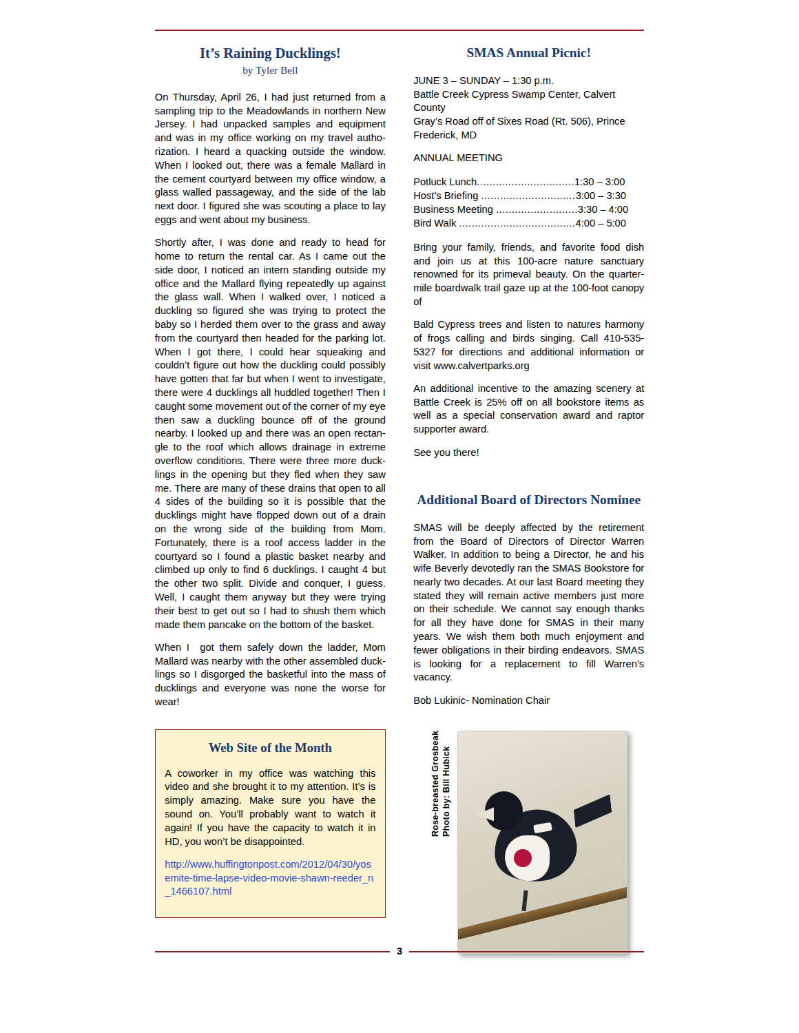It’s Raining Ducklings!
by Tyler Bell
On Thursday, April 26, I had just returned from a sampling trip to the Meadowlands in northern New Jersey. I had unpacked samples and equipment and was in my office working on my travel authorization. I heard a quacking outside the window. When I looked out, there was a female Mallard in the cement courtyard between my office window, a glass walled passageway, and the side of the lab next door. I figured she was scouting a place to lay eggs and went about my business.
Shortly after, I was done and ready to head for home to return the rental car. As I came out the side door, I noticed an intern standing outside my office and the Mallard flying repeatedly up against the glass wall. When I walked over, I noticed a duckling so figured she was trying to protect the baby so I herded them over to the grass and away from the courtyard then headed for the parking lot. When I got there, I could hear squeaking and couldn’t figure out how the duckling could possibly have gotten that far but when I went to investigate, there were 4 ducklings all huddled together! Then I caught some movement out of the corner of my eye then saw a duckling bounce off of the ground nearby. I looked up and there was an open rectangle to the roof which allows drainage in extreme overflow conditions. There were three more ducklings in the opening but they fled when they saw me. There are many of these drains that open to all 4 sides of the building so it is possible that the ducklings might have flopped down out of a drain on the wrong side of the building from Mom. Fortunately, there is a roof access ladder in the courtyard so I found a plastic basket nearby and climbed up only to find 6 ducklings. I caught 4 but the other two split. Divide and conquer, I guess. Well, I caught them anyway but they were trying their best to get out so I had to shush them which made them pancake on the bottom of the basket.
When I got them safely down the ladder, Mom Mallard was nearby with the other assembled ducklings so I disgorged the basketful into the mass of ducklings and everyone was none the worse for wear!
Web Site of the Month
A coworker in my office was watching this video and she brought it to my attention. It’s is simply amazing. Make sure you have the sound on. You’ll probably want to watch it again! If you have the capacity to watch it in HD, you won’t be disappointed.
http://www.huffingtonpost.com/2012/04/30/yosemite-time-lapse-video-movie-shawn-reeder_n_1466107.html
SMAS Annual Picnic!
JUNE 3 – SUNDAY – 1:30 p.m.
Battle Creek Cypress Swamp Center, Calvert County
Gray’s Road off of Sixes Road (Rt. 506), Prince Frederick, MD
ANNUAL MEETING
Potluck Lunch............................... 1:30 – 3:00
Host’s Briefing .............................. 3:00 – 3:30
Business Meeting .......................... 3:30 – 4:00
Bird Walk ..................................... 4:00 – 5:00
Bring your family, friends, and favorite food dish and join us at this 100-acre nature sanctuary renowned for its primeval beauty. On the quarter-mile boardwalk trail gaze up at the 100-foot canopy of
Bald Cypress trees and listen to natures harmony of frogs calling and birds singing. Call 410-535-5327 for directions and additional information or visit www.calvertparks.org
An additional incentive to the amazing scenery at Battle Creek is 25% off on all bookstore items as well as a special conservation award and raptor supporter award.
See you there!
Additional Board of Directors Nominee
SMAS will be deeply affected by the retirement from the Board of Directors of Director Warren Walker. In addition to being a Director, he and his wife Beverly devotedly ran the SMAS Bookstore for nearly two decades. At our last Board meeting they stated they will remain active members just more on their schedule. We cannot say enough thanks for all they have done for SMAS in their many years. We wish them both much enjoyment and fewer obligations in their birding endeavors. SMAS is looking for a replacement to fill Warren’s vacancy.
Bob Lukinic- Nomination Chair
Rose-breasted Grosbeak
Photo by: Bill Hubick
3